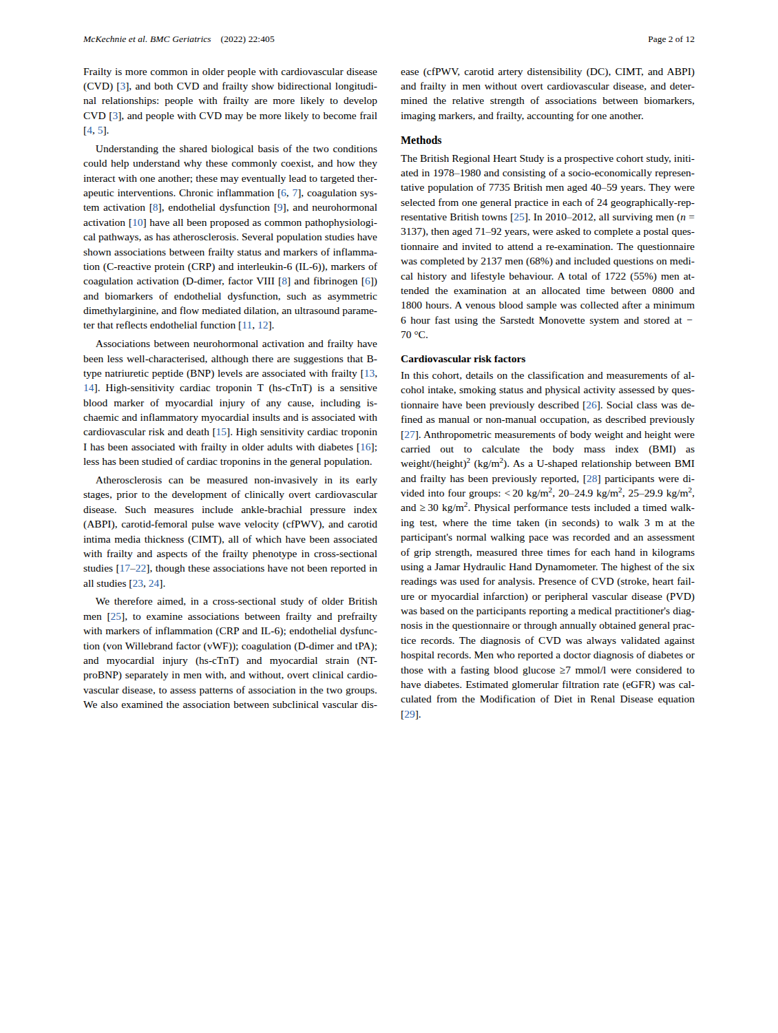McKechnie et al. BMC Geriatrics (2022) 22:405
Page 2 of 12
Frailty is more common in older people with cardiovascular disease (CVD) [3], and both CVD and frailty show bidirectional longitudinal relationships: people with frailty are more likely to develop CVD [3], and people with CVD may be more likely to become frail [4, 5].
Understanding the shared biological basis of the two conditions could help understand why these commonly coexist, and how they interact with one another; these may eventually lead to targeted therapeutic interventions. Chronic inflammation [6, 7], coagulation system activation [8], endothelial dysfunction [9], and neurohormonal activation [10] have all been proposed as common pathophysiological pathways, as has atherosclerosis. Several population studies have shown associations between frailty status and markers of inflammation (C-reactive protein (CRP) and interleukin-6 (IL-6)), markers of coagulation activation (D-dimer, factor VIII [8] and fibrinogen [6]) and biomarkers of endothelial dysfunction, such as asymmetric dimethylarginine, and flow mediated dilation, an ultrasound parameter that reflects endothelial function [11, 12].
Associations between neurohormonal activation and frailty have been less well-characterised, although there are suggestions that B-type natriuretic peptide (BNP) levels are associated with frailty [13, 14]. High-sensitivity cardiac troponin T (hs-cTnT) is a sensitive blood marker of myocardial injury of any cause, including ischaemic and inflammatory myocardial insults and is associated with cardiovascular risk and death [15]. High sensitivity cardiac troponin I has been associated with frailty in older adults with diabetes [16]; less has been studied of cardiac troponins in the general population.
Atherosclerosis can be measured non-invasively in its early stages, prior to the development of clinically overt cardiovascular disease. Such measures include ankle-brachial pressure index (ABPI), carotid-femoral pulse wave velocity (cfPWV), and carotid intima media thickness (CIMT), all of which have been associated with frailty and aspects of the frailty phenotype in cross-sectional studies [17–22], though these associations have not been reported in all studies [23, 24].
We therefore aimed, in a cross-sectional study of older British men [25], to examine associations between frailty and prefrailty with markers of inflammation (CRP and IL-6); endothelial dysfunction (von Willebrand factor (vWF)); coagulation (D-dimer and tPA); and myocardial injury (hs-cTnT) and myocardial strain (NT-proBNP) separately in men with, and without, overt clinical cardiovascular disease, to assess patterns of association in the two groups. We also examined the association between subclinical vascular disease (cfPWV, carotid artery distensibility (DC), CIMT, and ABPI) and frailty in men without overt cardiovascular disease, and determined the relative strength of associations between biomarkers, imaging markers, and frailty, accounting for one another.
Methods
The British Regional Heart Study is a prospective cohort study, initiated in 1978–1980 and consisting of a socio-economically representative population of 7735 British men aged 40–59 years. They were selected from one general practice in each of 24 geographically-representative British towns [25]. In 2010–2012, all surviving men (n = 3137), then aged 71–92 years, were asked to complete a postal questionnaire and invited to attend a re-examination. The questionnaire was completed by 2137 men (68%) and included questions on medical history and lifestyle behaviour. A total of 1722 (55%) men attended the examination at an allocated time between 0800 and 1800 hours. A venous blood sample was collected after a minimum 6 hour fast using the Sarstedt Monovette system and stored at − 70 °C.
Cardiovascular risk factors
In this cohort, details on the classification and measurements of alcohol intake, smoking status and physical activity assessed by questionnaire have been previously described [26]. Social class was defined as manual or non-manual occupation, as described previously [27]. Anthropometric measurements of body weight and height were carried out to calculate the body mass index (BMI) as weight/(height)2 (kg/m2). As a U-shaped relationship between BMI and frailty has been previously reported, [28] participants were divided into four groups: < 20 kg/m2, 20–24.9 kg/m2, 25–29.9 kg/m2, and ≥ 30 kg/m2. Physical performance tests included a timed walking test, where the time taken (in seconds) to walk 3 m at the participant's normal walking pace was recorded and an assessment of grip strength, measured three times for each hand in kilograms using a Jamar Hydraulic Hand Dynamometer. The highest of the six readings was used for analysis. Presence of CVD (stroke, heart failure or myocardial infarction) or peripheral vascular disease (PVD) was based on the participants reporting a medical practitioner's diagnosis in the questionnaire or through annually obtained general practice records. The diagnosis of CVD was always validated against hospital records. Men who reported a doctor diagnosis of diabetes or those with a fasting blood glucose ≥7 mmol/l were considered to have diabetes. Estimated glomerular filtration rate (eGFR) was calculated from the Modification of Diet in Renal Disease equation [29].